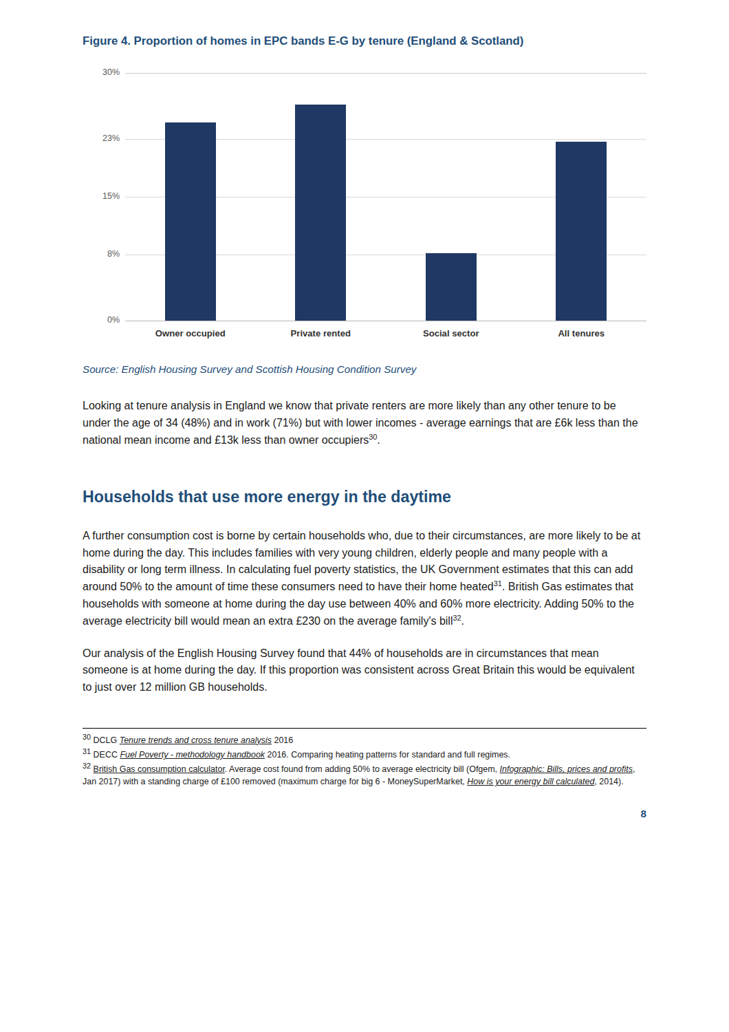Figure 4. Proportion of homes in EPC bands E-G by tenure (England & Scotland)
30%
23%
15%
8% 0%
Owner occupied Private rented Social sector All tenures
Source: English Housing Survey and Scottish Housing Condition Survey
Looking at tenure analysis in England we know that private renters are more likely than any other tenure to be under the age of 34 (48%) and in work (71%) but with lower incomes - average earnings that are £6k less than the national mean income and £13k less than owner occupiers30.
Households that use more energy in the daytime
A further consumption cost is borne by certain households who, due to their circumstances, are more likely to be at home during the day. This includes families with very young children, elderly people and many people with a disability or long term illness. In calculating fuel poverty statistics, the UK Government estimates that this can add around 50% to the amount of time these consumers need to have their home heated31. British Gas estimates that households with someone at home during the day use between 40% and 60% more electricity. Adding 50% to the average electricity bill would mean an extra £230 on the average family's bill32.
Our analysis of the English Housing Survey found that 44% of households are in circumstances that mean someone is at home during the day. If this proportion was consistent across Great Britain this would be equivalent to just over 12 million GB households.
30 DCLG Tenure trends and cross tenure analysis 2016
31 DECC Fuel Poverty - methodology handbook 2016. Comparing heating patterns for standard and full regimes.
32 British Gas consumption calculator. Average cost found from adding 50% to average electricity bill (Ofgem, Infographic: Bills, prices and profits, Jan 2017) with a standing charge of £100 removed (maximum charge for big 6 - MoneySuperMarket, How is your energy bill calculated, 2014).
8